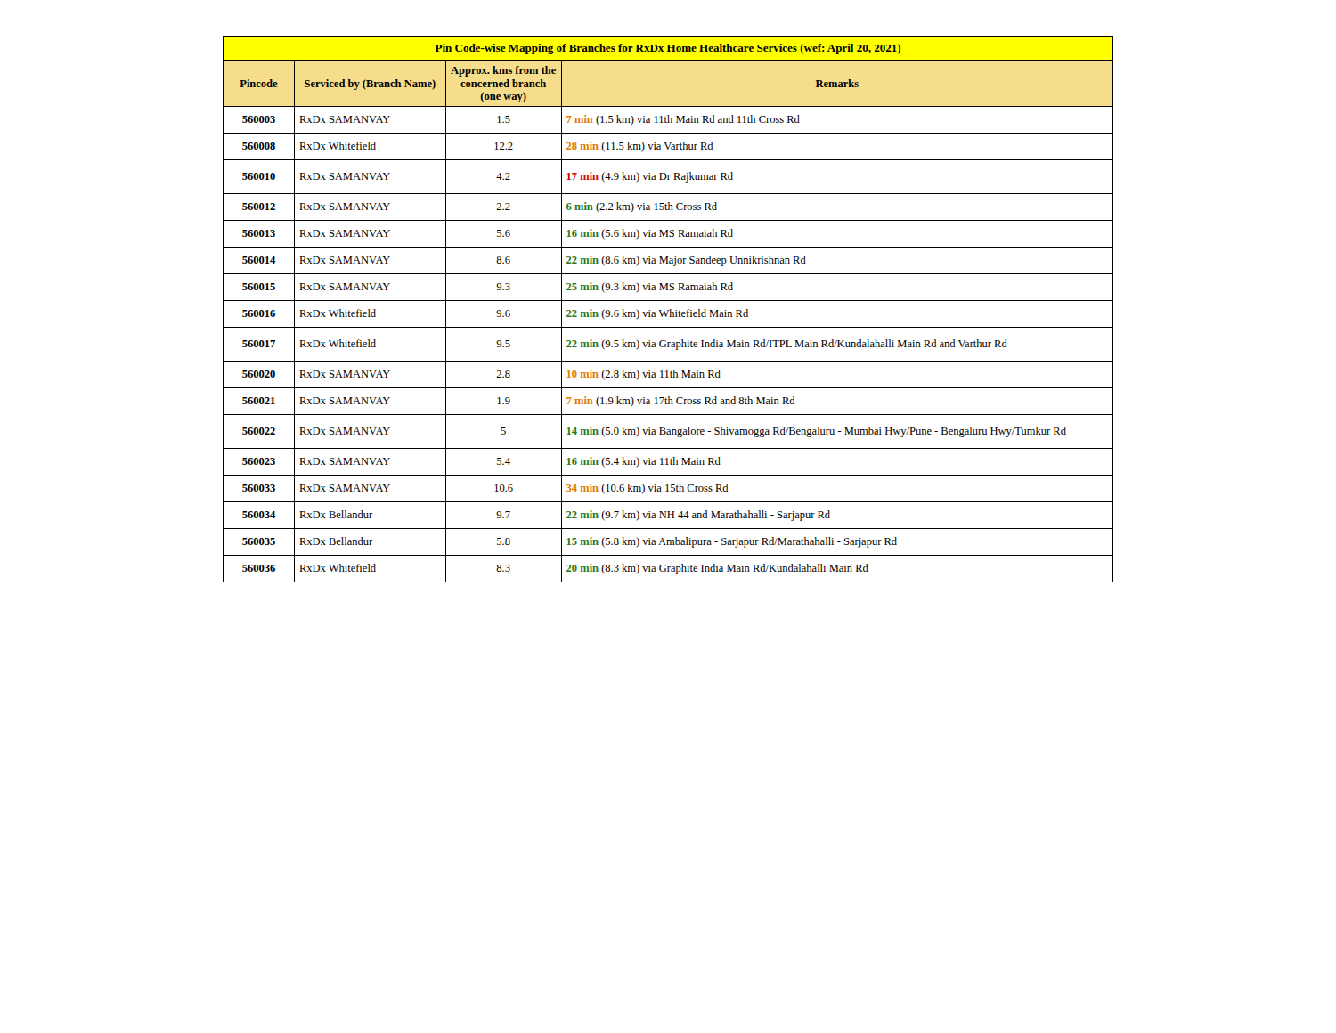| Pin Code-wise Mapping of Branches for RxDx Home Healthcare Services (wef: April 20, 2021) |
| Pincode | Serviced by (Branch Name) | Approx. kms from the concerned branch (one way) | Remarks |
| 560003 | RxDx SAMANVAY | 1.5 | 7 min (1.5 km) via 11th Main Rd and 11th Cross Rd |
| 560008 | RxDx Whitefield | 12.2 | 28 min (11.5 km) via Varthur Rd |
| 560010 | RxDx SAMANVAY | 4.2 | 17 min (4.9 km) via Dr Rajkumar Rd |
| 560012 | RxDx SAMANVAY | 2.2 | 6 min (2.2 km) via 15th Cross Rd |
| 560013 | RxDx SAMANVAY | 5.6 | 16 min (5.6 km) via MS Ramaiah Rd |
| 560014 | RxDx SAMANVAY | 8.6 | 22 min (8.6 km) via Major Sandeep Unnikrishnan Rd |
| 560015 | RxDx SAMANVAY | 9.3 | 25 min (9.3 km) via MS Ramaiah Rd |
| 560016 | RxDx Whitefield | 9.6 | 22 min (9.6 km) via Whitefield Main Rd |
| 560017 | RxDx Whitefield | 9.5 | 22 min (9.5 km) via Graphite India Main Rd/ITPL Main Rd/Kundalahalli Main Rd and Varthur Rd |
| 560020 | RxDx SAMANVAY | 2.8 | 10 min (2.8 km) via 11th Main Rd |
| 560021 | RxDx SAMANVAY | 1.9 | 7 min (1.9 km) via 17th Cross Rd and 8th Main Rd |
| 560022 | RxDx SAMANVAY | 5 | 14 min (5.0 km) via Bangalore - Shivamogga Rd/Bengaluru - Mumbai Hwy/Pune - Bengaluru Hwy/Tumkur Rd |
| 560023 | RxDx SAMANVAY | 5.4 | 16 min (5.4 km) via 11th Main Rd |
| 560033 | RxDx SAMANVAY | 10.6 | 34 min (10.6 km) via 15th Cross Rd |
| 560034 | RxDx Bellandur | 9.7 | 22 min (9.7 km) via NH 44 and Marathahalli - Sarjapur Rd |
| 560035 | RxDx Bellandur | 5.8 | 15 min (5.8 km) via Ambalipura - Sarjapur Rd/Marathahalli - Sarjapur Rd |
| 560036 | RxDx Whitefield | 8.3 | 20 min (8.3 km) via Graphite India Main Rd/Kundalahalli Main Rd |